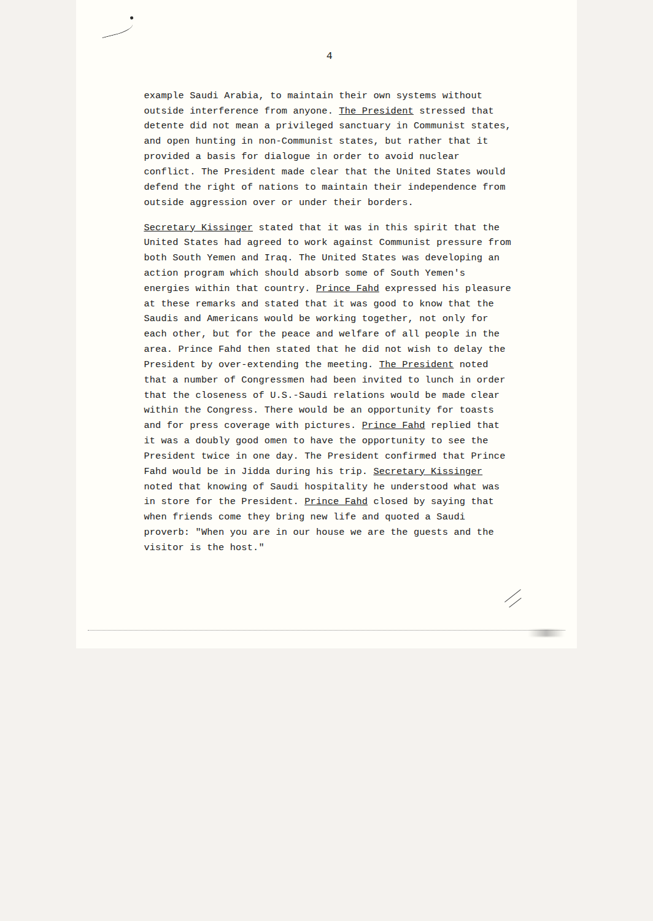4
example Saudi Arabia, to maintain their own systems without outside interference from anyone. The President stressed that detente did not mean a privileged sanctuary in Communist states, and open hunting in non-Communist states, but rather that it provided a basis for dialogue in order to avoid nuclear conflict. The President made clear that the United States would defend the right of nations to maintain their independence from outside aggression over or under their borders.
Secretary Kissinger stated that it was in this spirit that the United States had agreed to work against Communist pressure from both South Yemen and Iraq. The United States was developing an action program which should absorb some of South Yemen's energies within that country. Prince Fahd expressed his pleasure at these remarks and stated that it was good to know that the Saudis and Americans would be working together, not only for each other, but for the peace and welfare of all people in the area. Prince Fahd then stated that he did not wish to delay the President by over-extending the meeting. The President noted that a number of Congressmen had been invited to lunch in order that the closeness of U.S.-Saudi relations would be made clear within the Congress. There would be an opportunity for toasts and for press coverage with pictures. Prince Fahd replied that it was a doubly good omen to have the opportunity to see the President twice in one day. The President confirmed that Prince Fahd would be in Jidda during his trip. Secretary Kissinger noted that knowing of Saudi hospitality he understood what was in store for the President. Prince Fahd closed by saying that when friends come they bring new life and quoted a Saudi proverb: "When you are in our house we are the guests and the visitor is the host."